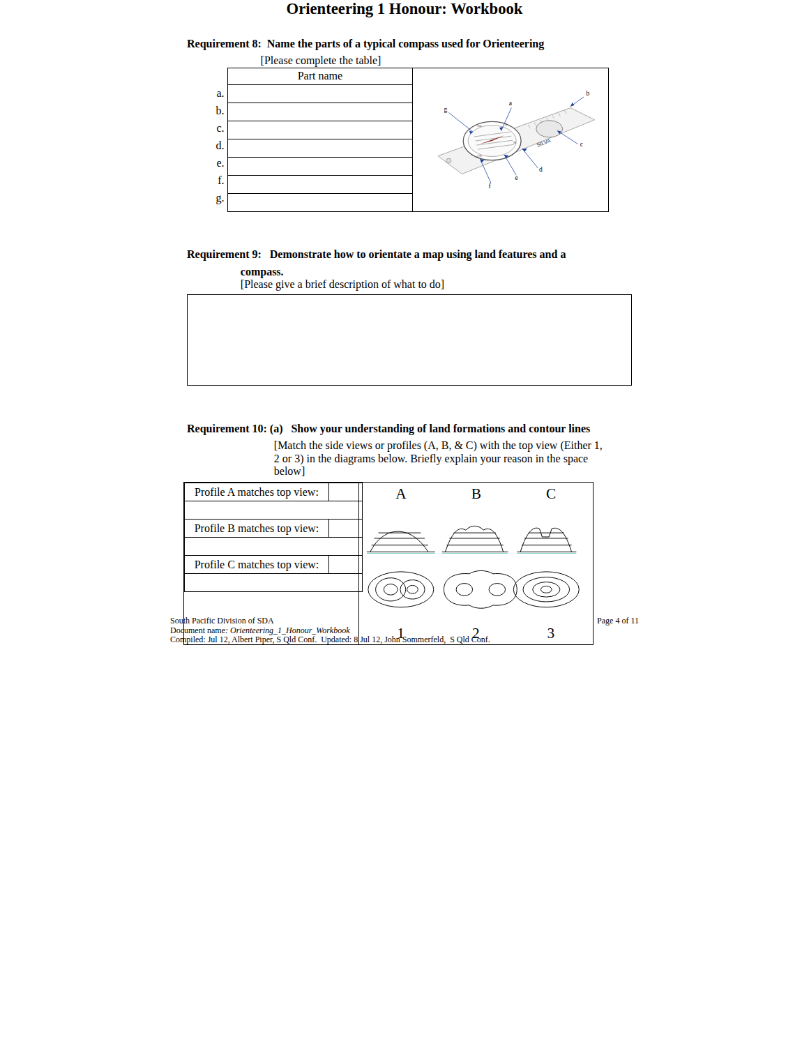Orienteering 1 Honour: Workbook
Requirement 8: Name the parts of a typical compass used for Orienteering
[Please complete the table]
a.
b.
c.
d.
e.
f.
g.
| Part name | 360 30 90 270 SILVA a b c d e f g |
Requirement 9: Demonstrate how to orientate a map using land features and a
compass.
[Please give a brief description of what to do]
Requirement 10: (a) Show your understanding of land formations and contour lines
[Match the side views or profiles (A, B, & C) with the top view (Either 1,
2 or 3) in the diagrams below. Briefly explain your reason in the space
below]
| Profile A matches top view: | |
| Profile B matches top view: | |
| Profile C matches top view: | |
ABC
123
South Pacific Division of SDA
Document name: Orienteering_1_Honour_Workbook
Compiled: Jul 12, Albert Piper, S Qld Conf. Updated: 8 Jul 12, John Sommerfeld, S Qld Conf.
Page 4 of 11